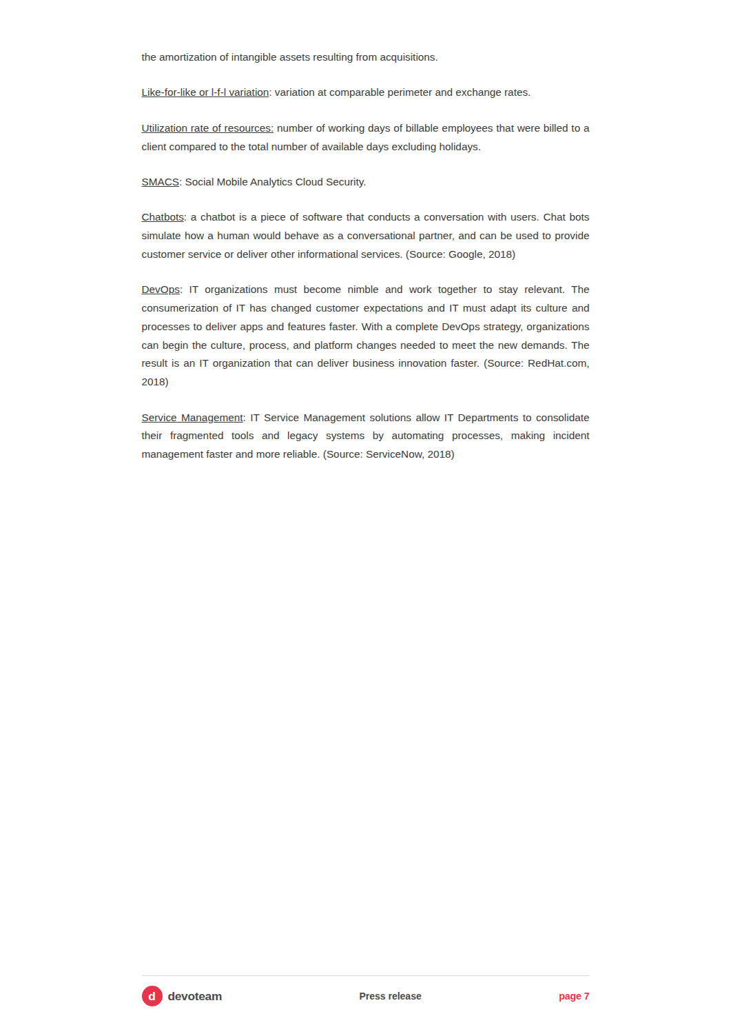the amortization of intangible assets resulting from acquisitions.
Like-for-like or l-f-l variation: variation at comparable perimeter and exchange rates.
Utilization rate of resources: number of working days of billable employees that were billed to a client compared to the total number of available days excluding holidays.
SMACS: Social Mobile Analytics Cloud Security.
Chatbots: a chatbot is a piece of software that conducts a conversation with users. Chat bots simulate how a human would behave as a conversational partner, and can be used to provide customer service or deliver other informational services. (Source: Google, 2018)
DevOps: IT organizations must become nimble and work together to stay relevant. The consumerization of IT has changed customer expectations and IT must adapt its culture and processes to deliver apps and features faster. With a complete DevOps strategy, organizations can begin the culture, process, and platform changes needed to meet the new demands. The result is an IT organization that can deliver business innovation faster. (Source: RedHat.com, 2018)
Service Management: IT Service Management solutions allow IT Departments to consolidate their fragmented tools and legacy systems by automating processes, making incident management faster and more reliable. (Source: ServiceNow, 2018)
d
devoteam
Press release
page 7